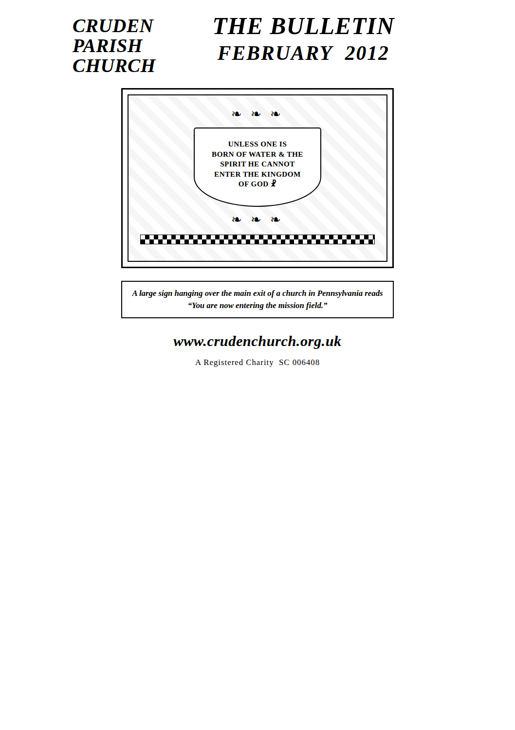CRUDEN
PARISH
CHURCH
THE BULLETIN
FEBRUARY 2012
❧ ❧ ❧
Unless one is
born of water & the
Spirit he cannot
enter the Kingdom
of God☧
❧ ❧ ❧
A large sign hanging over the main exit of a church in Pennsylvania reads “You are now entering the mission field.”
www.crudenchurch.org.uk
A Registered Charity SC 006408